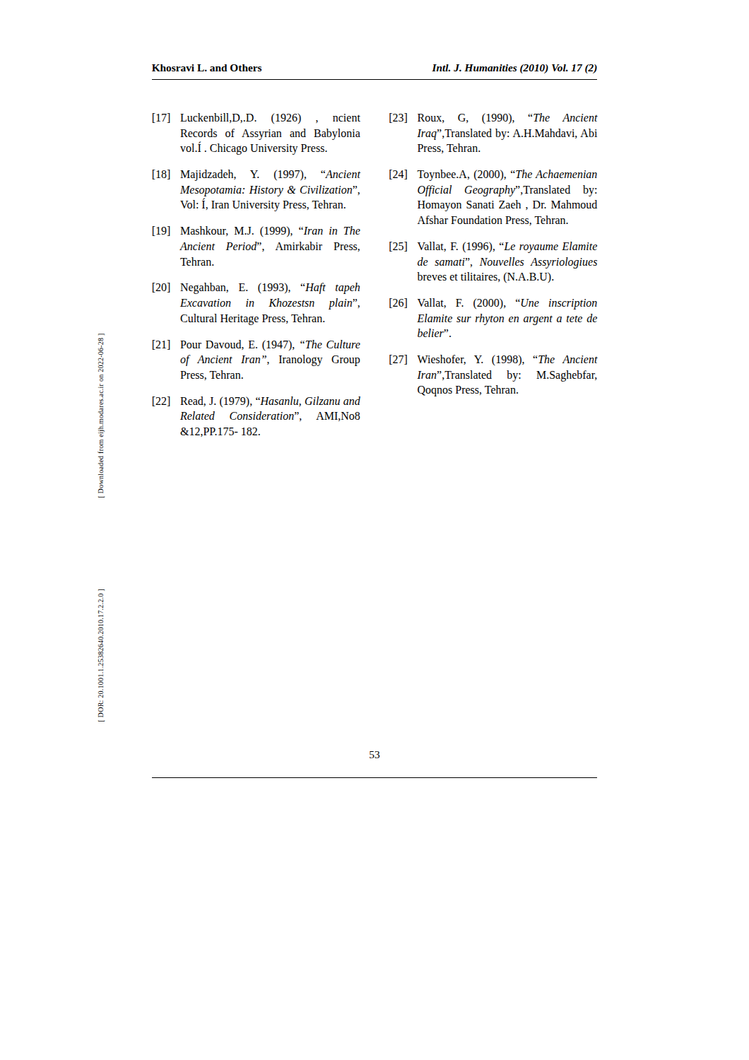Khosravi L. and Others Intl. J. Humanities (2010) Vol. 17 (2)
[17] Luckenbill,D,.D. (1926) , ncient Records of Assyrian and Babylonia vol.Í . Chicago University Press.
[18] Majidzadeh, Y. (1997), “Ancient Mesopotamia: History & Civilization”, Vol: Í, Iran University Press, Tehran.
[19] Mashkour, M.J. (1999), “Iran in The Ancient Period”, Amirkabir Press, Tehran.
[20] Negahban, E. (1993), “Haft tapeh Excavation in Khozestsn plain”, Cultural Heritage Press, Tehran.
[21] Pour Davoud, E. (1947), “The Culture of Ancient Iran”, Iranology Group Press, Tehran.
[22] Read, J. (1979), “Hasanlu, Gilzanu and Related Consideration”, AMI,No8 &12,PP.175- 182.
[23] Roux, G, (1990), “The Ancient Iraq”,Translated by: A.H.Mahdavi, Abi Press, Tehran.
[24] Toynbee.A, (2000), “The Achaemenian Official Geography”,Translated by: Homayon Sanati Zaeh , Dr. Mahmoud Afshar Foundation Press, Tehran.
[25] Vallat, F. (1996), “Le royaume Elamite de samati”, Nouvelles Assyriologiues breves et tilitaires, (N.A.B.U).
[26] Vallat, F. (2000), “Une inscription Elamite sur rhyton en argent a tete de belier”.
[27] Wieshofer, Y. (1998), “The Ancient Iran”,Translated by: M.Saghebfar, Qoqnos Press, Tehran.
53
[ DOR: 20.1001.1.25382640.2010.17.2.2.0 ]
[ Downloaded from eijh.modares.ac.ir on 2022-06-28 ]